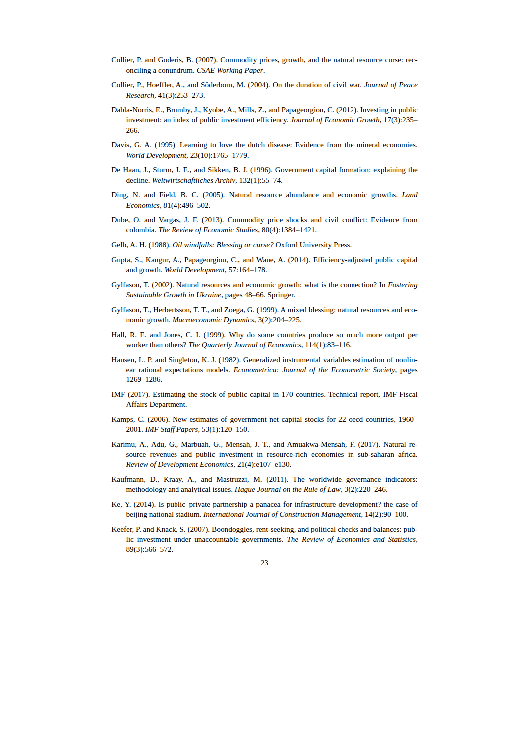Collier, P. and Goderis, B. (2007). Commodity prices, growth, and the natural resource curse: reconciling a conundrum. CSAE Working Paper.
Collier, P., Hoeffler, A., and Söderbom, M. (2004). On the duration of civil war. Journal of Peace Research, 41(3):253–273.
Dabla-Norris, E., Brumby, J., Kyobe, A., Mills, Z., and Papageorgiou, C. (2012). Investing in public investment: an index of public investment efficiency. Journal of Economic Growth, 17(3):235–266.
Davis, G. A. (1995). Learning to love the dutch disease: Evidence from the mineral economies. World Development, 23(10):1765–1779.
De Haan, J., Sturm, J. E., and Sikken, B. J. (1996). Government capital formation: explaining the decline. Weltwirtschaftliches Archiv, 132(1):55–74.
Ding, N. and Field, B. C. (2005). Natural resource abundance and economic growths. Land Economics, 81(4):496–502.
Dube, O. and Vargas, J. F. (2013). Commodity price shocks and civil conflict: Evidence from colombia. The Review of Economic Studies, 80(4):1384–1421.
Gelb, A. H. (1988). Oil windfalls: Blessing or curse? Oxford University Press.
Gupta, S., Kangur, A., Papageorgiou, C., and Wane, A. (2014). Efficiency-adjusted public capital and growth. World Development, 57:164–178.
Gylfason, T. (2002). Natural resources and economic growth: what is the connection? In Fostering Sustainable Growth in Ukraine, pages 48–66. Springer.
Gylfason, T., Herbertsson, T. T., and Zoega, G. (1999). A mixed blessing: natural resources and economic growth. Macroeconomic Dynamics, 3(2):204–225.
Hall, R. E. and Jones, C. I. (1999). Why do some countries produce so much more output per worker than others? The Quarterly Journal of Economics, 114(1):83–116.
Hansen, L. P. and Singleton, K. J. (1982). Generalized instrumental variables estimation of nonlinear rational expectations models. Econometrica: Journal of the Econometric Society, pages 1269–1286.
IMF (2017). Estimating the stock of public capital in 170 countries. Technical report, IMF Fiscal Affairs Department.
Kamps, C. (2006). New estimates of government net capital stocks for 22 oecd countries, 1960–2001. IMF Staff Papers, 53(1):120–150.
Karimu, A., Adu, G., Marbuah, G., Mensah, J. T., and Amuakwa-Mensah, F. (2017). Natural resource revenues and public investment in resource-rich economies in sub-saharan africa. Review of Development Economics, 21(4):e107–e130.
Kaufmann, D., Kraay, A., and Mastruzzi, M. (2011). The worldwide governance indicators: methodology and analytical issues. Hague Journal on the Rule of Law, 3(2):220–246.
Ke, Y. (2014). Is public–private partnership a panacea for infrastructure development? the case of beijing national stadium. International Journal of Construction Management, 14(2):90–100.
Keefer, P. and Knack, S. (2007). Boondoggles, rent-seeking, and political checks and balances: public investment under unaccountable governments. The Review of Economics and Statistics, 89(3):566–572.
23